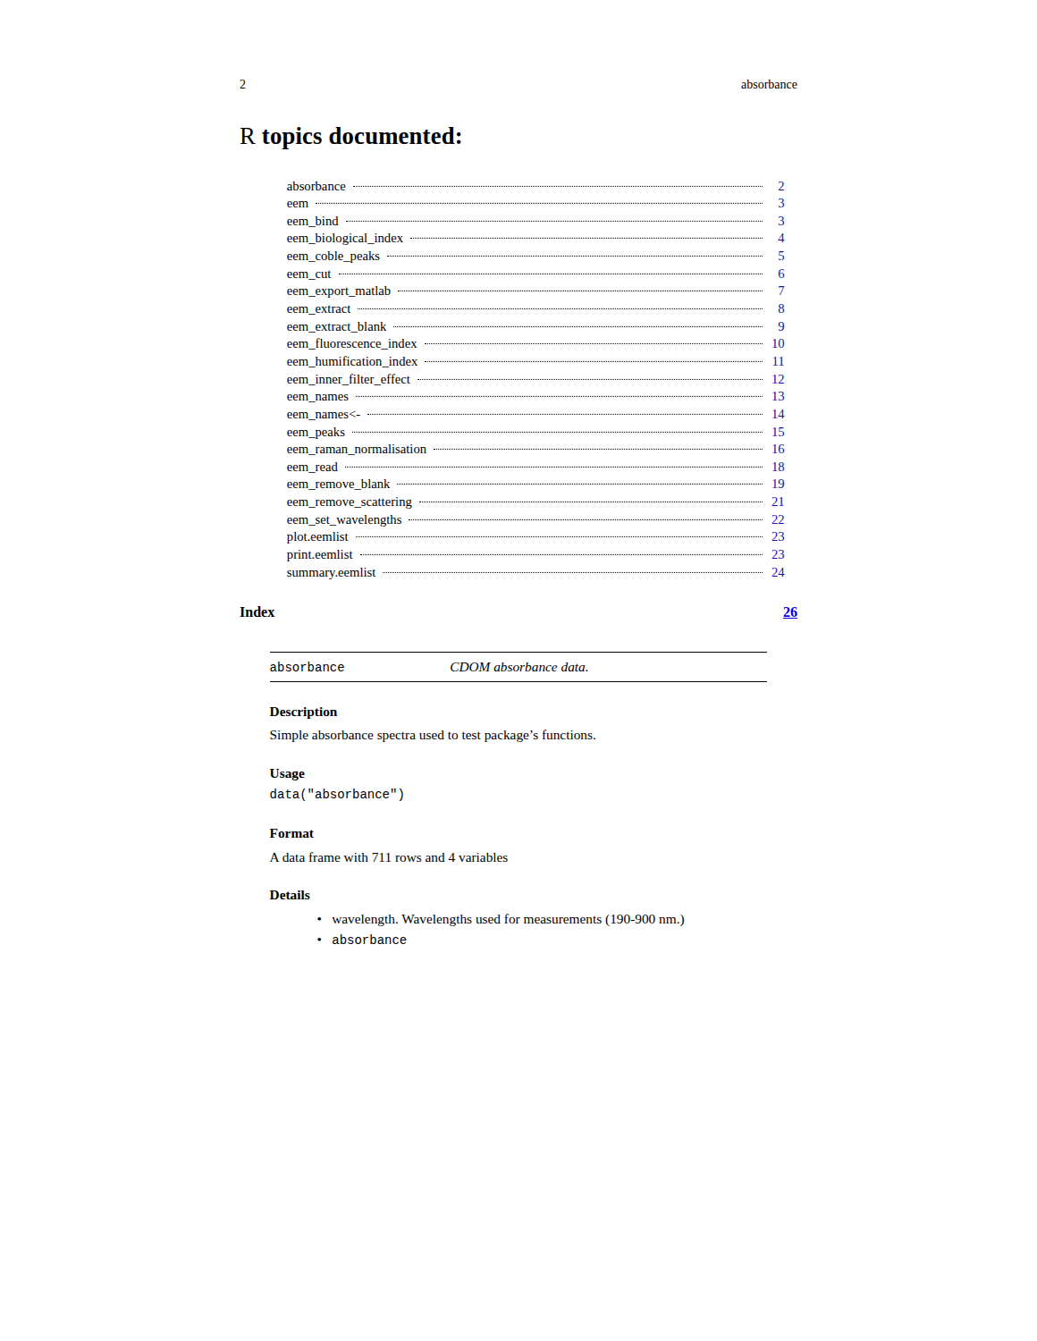2
absorbance
R topics documented:
absorbance 2
eem 3
eem_bind 3
eem_biological_index 4
eem_coble_peaks 5
eem_cut 6
eem_export_matlab 7
eem_extract 8
eem_extract_blank 9
eem_fluorescence_index 10
eem_humification_index 11
eem_inner_filter_effect 12
eem_names 13
eem_names<- 14
eem_peaks 15
eem_raman_normalisation 16
eem_read 18
eem_remove_blank 19
eem_remove_scattering 21
eem_set_wavelengths 22
plot.eemlist 23
print.eemlist 23
summary.eemlist 24
Index 26
absorbance
CDOM absorbance data.
Description
Simple absorbance spectra used to test package’s functions.
Usage
data("absorbance")
Format
A data frame with 711 rows and 4 variables
Details
wavelength. Wavelengths used for measurements (190-900 nm.)
absorbance